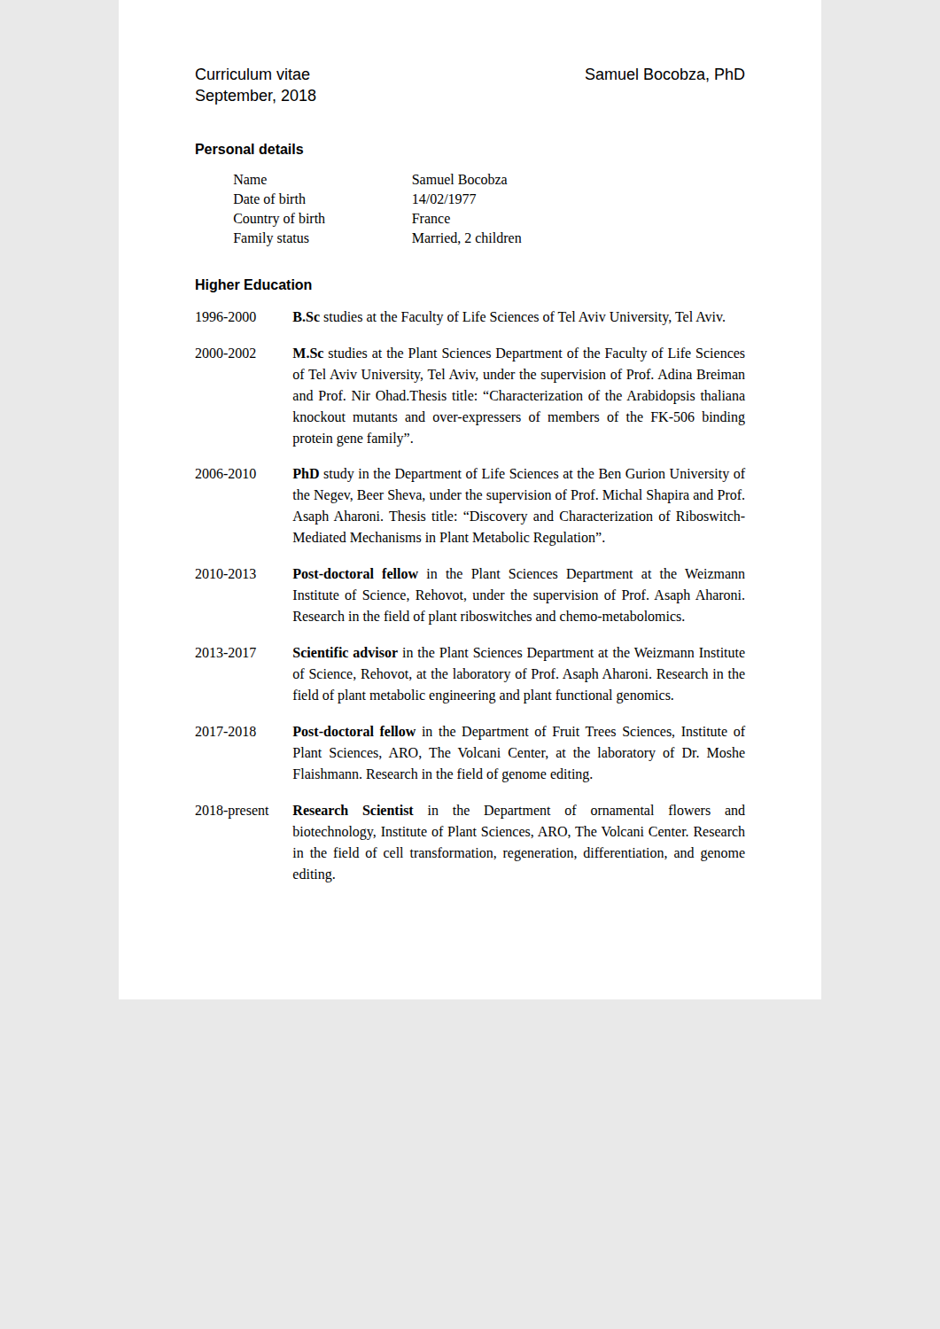Curriculum vitae
September, 2018
Samuel Bocobza, PhD
Personal details
| Name | Samuel Bocobza |
| Date of birth | 14/02/1977 |
| Country of birth | France |
| Family status | Married, 2 children |
Higher Education
1996-2000
B.Sc studies at the Faculty of Life Sciences of Tel Aviv University, Tel Aviv.
2000-2002
M.Sc studies at the Plant Sciences Department of the Faculty of Life Sciences of Tel Aviv University, Tel Aviv, under the supervision of Prof. Adina Breiman and Prof. Nir Ohad.Thesis title: “Characterization of the Arabidopsis thaliana knockout mutants and over-expressers of members of the FK-506 binding protein gene family”.
2006-2010
PhD study in the Department of Life Sciences at the Ben Gurion University of the Negev, Beer Sheva, under the supervision of Prof. Michal Shapira and Prof. Asaph Aharoni. Thesis title: “Discovery and Characterization of Riboswitch-Mediated Mechanisms in Plant Metabolic Regulation”.
2010-2013
Post-doctoral fellow in the Plant Sciences Department at the Weizmann Institute of Science, Rehovot, under the supervision of Prof. Asaph Aharoni. Research in the field of plant riboswitches and chemo-metabolomics.
2013-2017
Scientific advisor in the Plant Sciences Department at the Weizmann Institute of Science, Rehovot, at the laboratory of Prof. Asaph Aharoni. Research in the field of plant metabolic engineering and plant functional genomics.
2017-2018
Post-doctoral fellow in the Department of Fruit Trees Sciences, Institute of Plant Sciences, ARO, The Volcani Center, at the laboratory of Dr. Moshe Flaishmann. Research in the field of genome editing.
2018-present
Research Scientist in the Department of ornamental flowers and biotechnology, Institute of Plant Sciences, ARO, The Volcani Center. Research in the field of cell transformation, regeneration, differentiation, and genome editing.